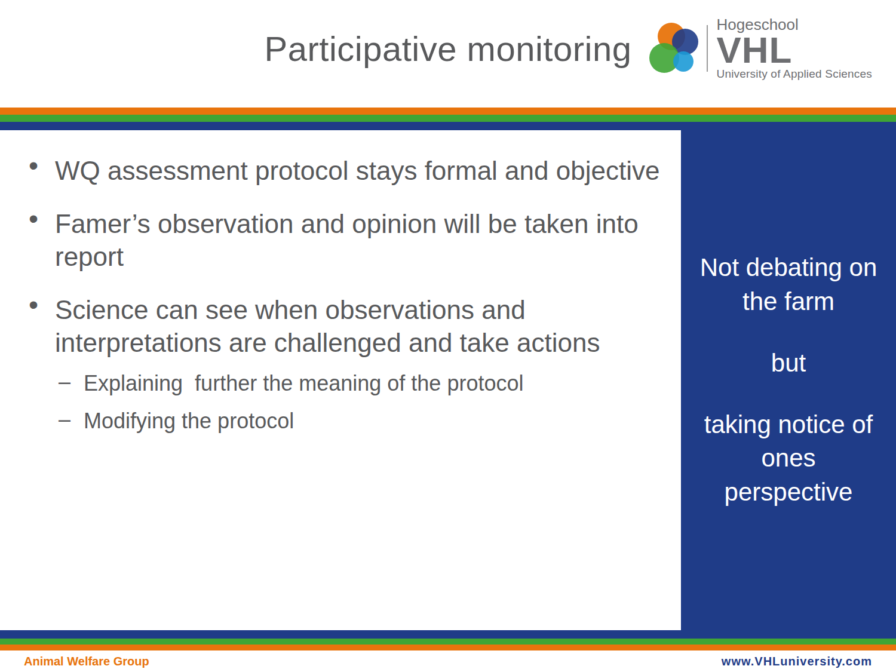Participative monitoring
Hogeschool
VHL
University of Applied Sciences
WQ assessment protocol stays formal and objective
Famer’s observation and opinion will be taken into report
Science can see when observations and interpretations are challenged and take actions
Explaining further the meaning of the protocol
Modifying the protocol
Not debating on the farm but taking notice of ones perspective
Animal Welfare Group
www.VHLuniversity.com